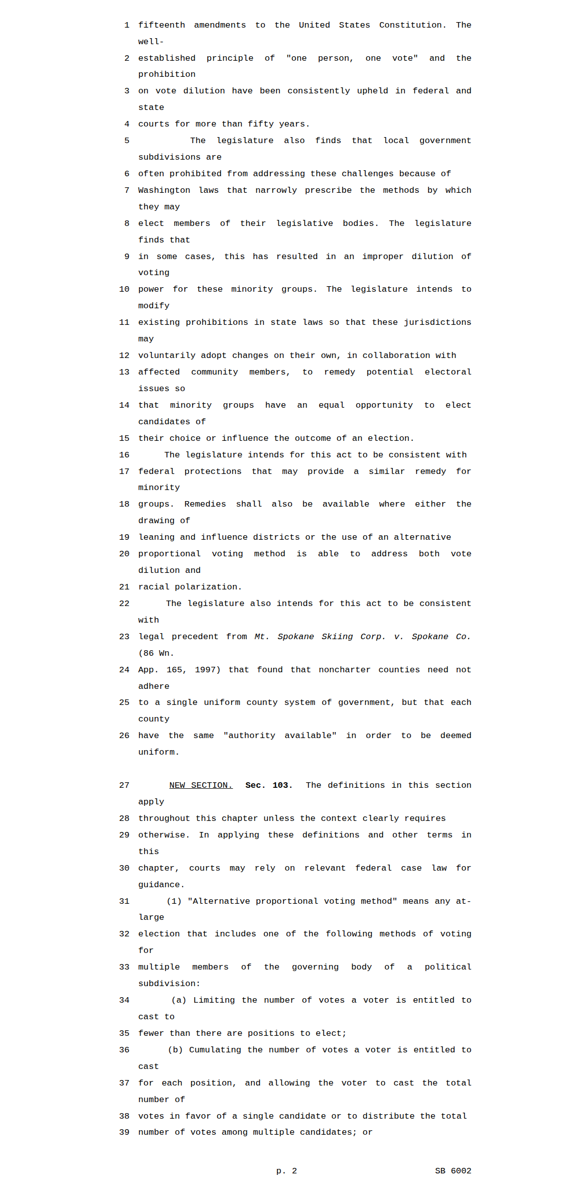fifteenth amendments to the United States Constitution. The well-
established principle of "one person, one vote" and the prohibition
on vote dilution have been consistently upheld in federal and state
courts for more than fifty years.
The legislature also finds that local government subdivisions are
often prohibited from addressing these challenges because of
Washington laws that narrowly prescribe the methods by which they may
elect members of their legislative bodies. The legislature finds that
in some cases, this has resulted in an improper dilution of voting
power for these minority groups. The legislature intends to modify
existing prohibitions in state laws so that these jurisdictions may
voluntarily adopt changes on their own, in collaboration with
affected community members, to remedy potential electoral issues so
that minority groups have an equal opportunity to elect candidates of
their choice or influence the outcome of an election.
The legislature intends for this act to be consistent with
federal protections that may provide a similar remedy for minority
groups. Remedies shall also be available where either the drawing of
leaning and influence districts or the use of an alternative
proportional voting method is able to address both vote dilution and
racial polarization.
The legislature also intends for this act to be consistent with
legal precedent from Mt. Spokane Skiing Corp. v. Spokane Co. (86 Wn.
App. 165, 1997) that found that noncharter counties need not adhere
to a single uniform county system of government, but that each county
have the same "authority available" in order to be deemed uniform.
NEW SECTION. Sec. 103. The definitions in this section apply
throughout this chapter unless the context clearly requires
otherwise. In applying these definitions and other terms in this
chapter, courts may rely on relevant federal case law for guidance.
(1) "Alternative proportional voting method" means any at-large
election that includes one of the following methods of voting for
multiple members of the governing body of a political subdivision:
(a) Limiting the number of votes a voter is entitled to cast to
fewer than there are positions to elect;
(b) Cumulating the number of votes a voter is entitled to cast
for each position, and allowing the voter to cast the total number of
votes in favor of a single candidate or to distribute the total
number of votes among multiple candidates; or
p. 2 SB 6002